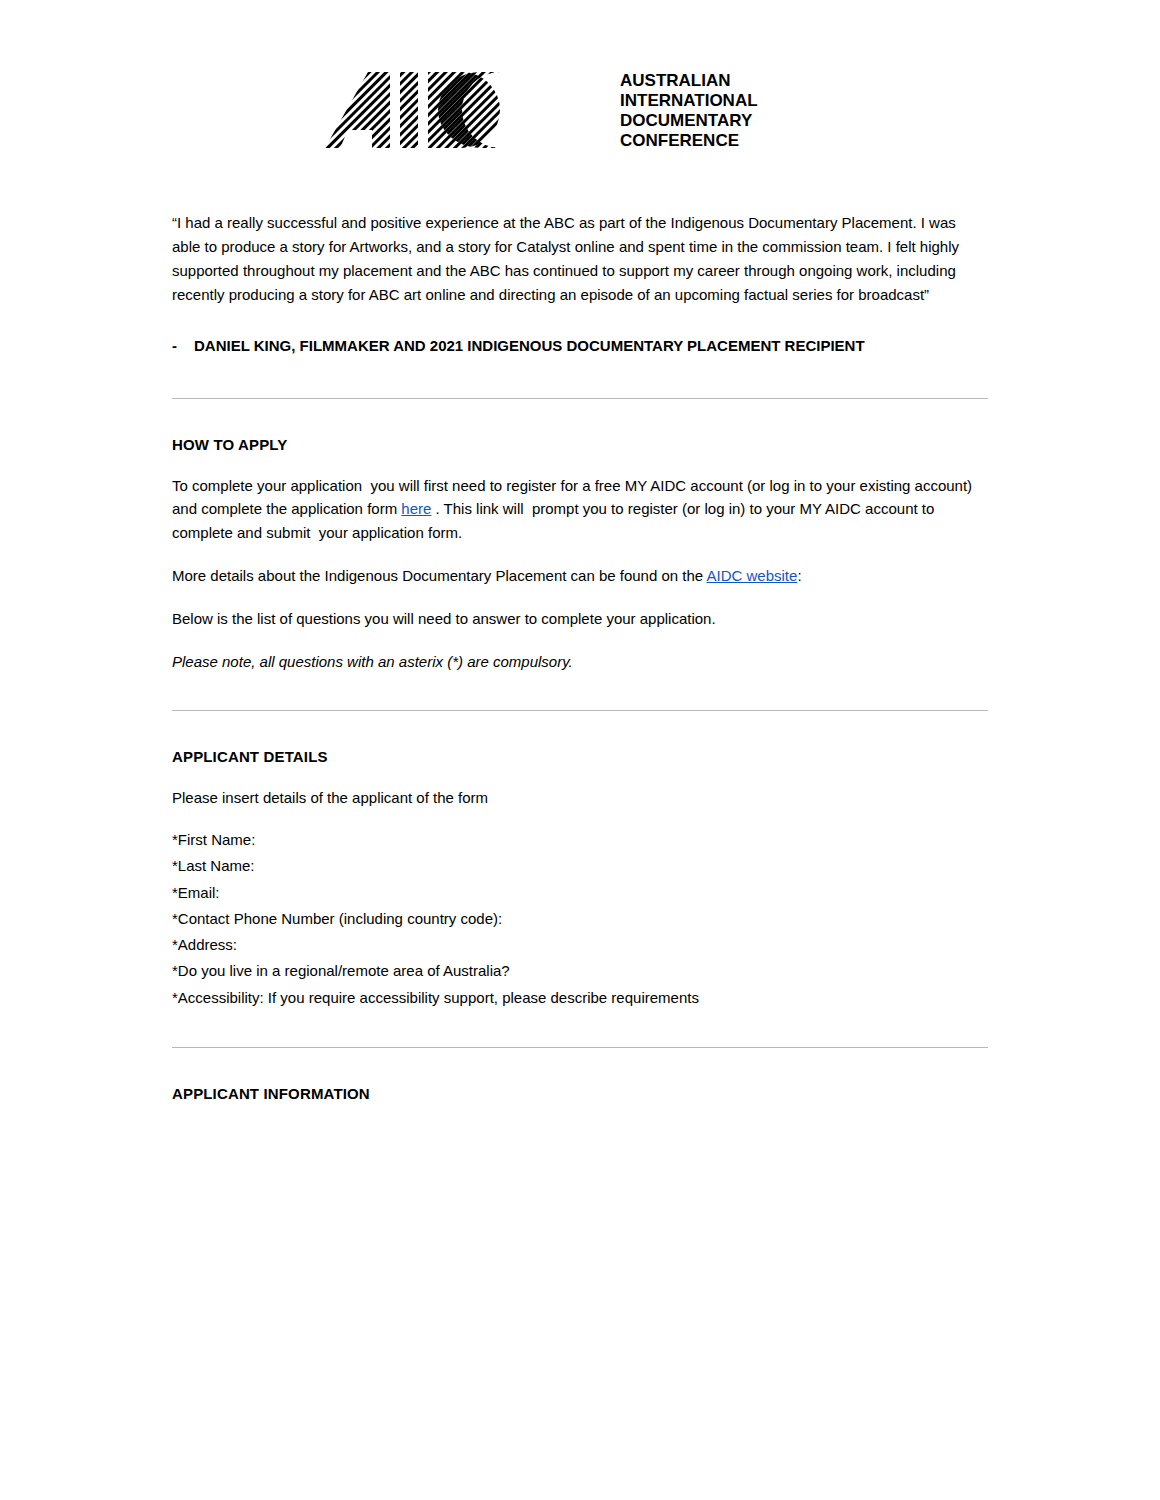AUSTRALIAN INTERNATIONAL DOCUMENTARY CONFERENCE
“I had a really successful and positive experience at the ABC as part of the Indigenous Documentary Placement. I was able to produce a story for Artworks, and a story for Catalyst online and spent time in the commission team. I felt highly supported throughout my placement and the ABC has continued to support my career through ongoing work, including recently producing a story for ABC art online and directing an episode of an upcoming factual series for broadcast”
DANIEL KING, FILMMAKER AND 2021 INDIGENOUS DOCUMENTARY PLACEMENT RECIPIENT
HOW TO APPLY
To complete your application you will first need to register for a free MY AIDC account (or log in to your existing account) and complete the application form here . This link will prompt you to register (or log in) to your MY AIDC account to complete and submit your application form.
More details about the Indigenous Documentary Placement can be found on the AIDC website:
Below is the list of questions you will need to answer to complete your application.
Please note, all questions with an asterix (*) are compulsory.
APPLICANT DETAILS
Please insert details of the applicant of the form
*First Name:
*Last Name:
*Email:
*Contact Phone Number (including country code):
*Address:
*Do you live in a regional/remote area of Australia?
*Accessibility: If you require accessibility support, please describe requirements
APPLICANT INFORMATION